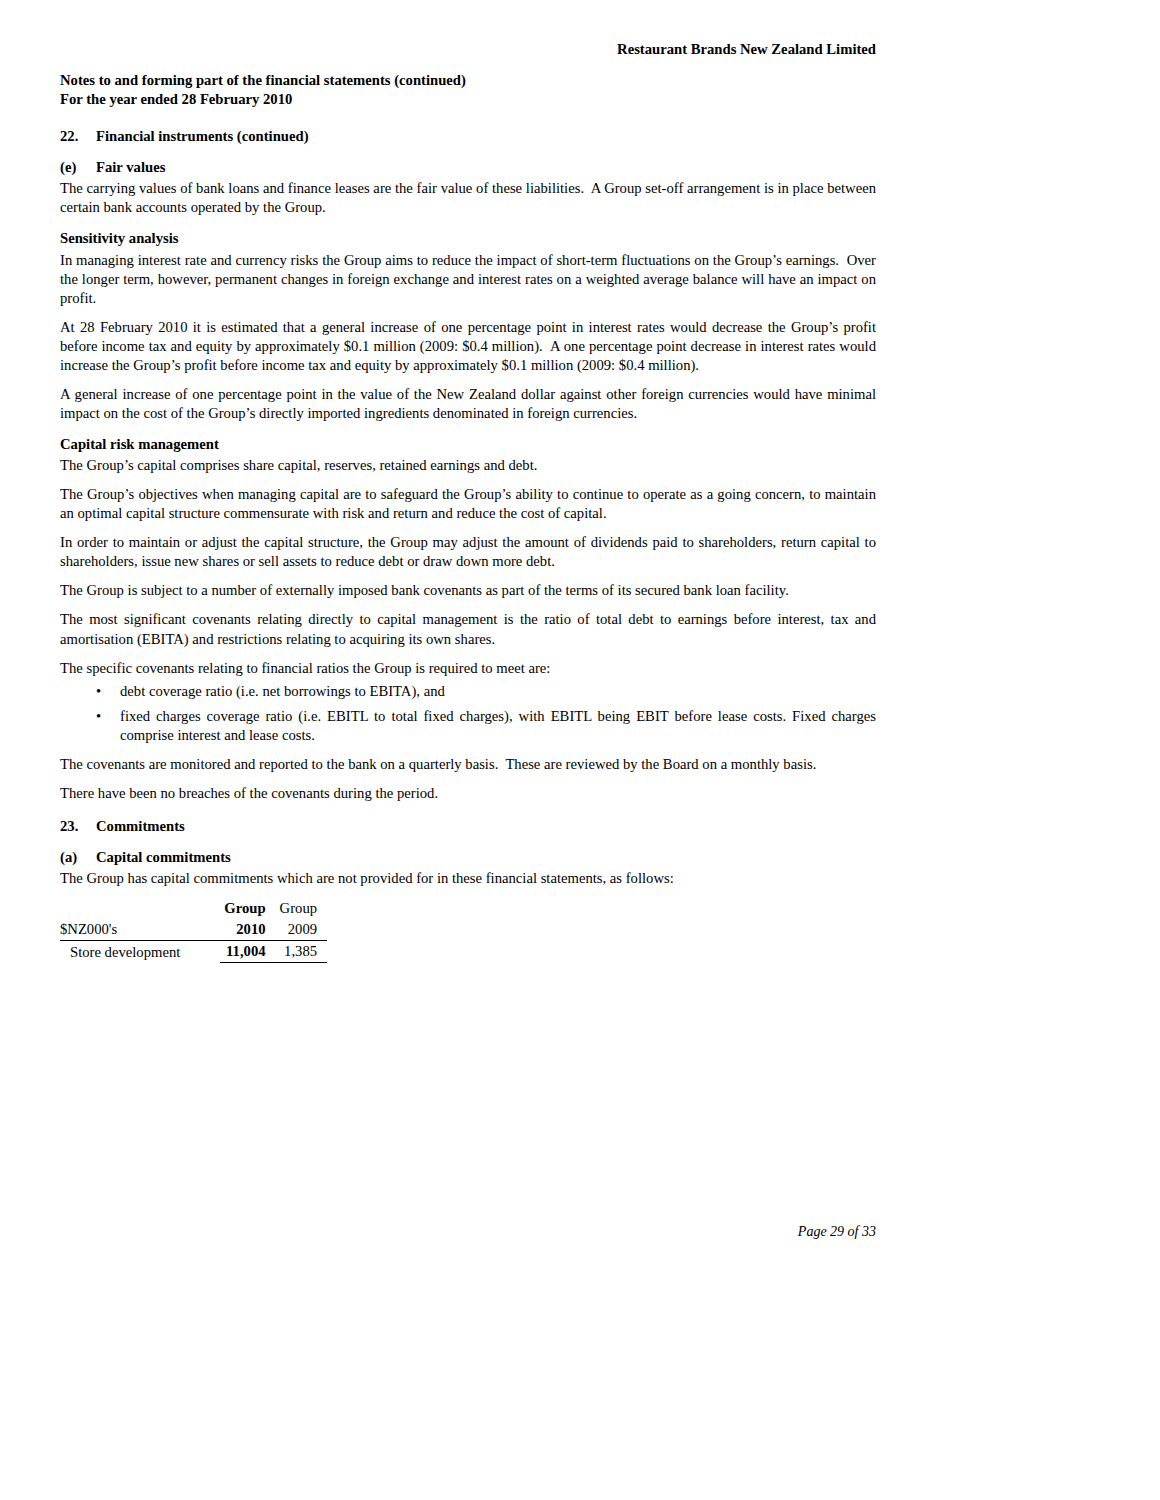Restaurant Brands New Zealand Limited
Notes to and forming part of the financial statements (continued)
For the year ended 28 February 2010
22. Financial instruments (continued)
(e) Fair values
The carrying values of bank loans and finance leases are the fair value of these liabilities. A Group set-off arrangement is in place between certain bank accounts operated by the Group.
Sensitivity analysis
In managing interest rate and currency risks the Group aims to reduce the impact of short-term fluctuations on the Group’s earnings. Over the longer term, however, permanent changes in foreign exchange and interest rates on a weighted average balance will have an impact on profit.
At 28 February 2010 it is estimated that a general increase of one percentage point in interest rates would decrease the Group’s profit before income tax and equity by approximately $0.1 million (2009: $0.4 million). A one percentage point decrease in interest rates would increase the Group’s profit before income tax and equity by approximately $0.1 million (2009: $0.4 million).
A general increase of one percentage point in the value of the New Zealand dollar against other foreign currencies would have minimal impact on the cost of the Group’s directly imported ingredients denominated in foreign currencies.
Capital risk management
The Group’s capital comprises share capital, reserves, retained earnings and debt.
The Group’s objectives when managing capital are to safeguard the Group’s ability to continue to operate as a going concern, to maintain an optimal capital structure commensurate with risk and return and reduce the cost of capital.
In order to maintain or adjust the capital structure, the Group may adjust the amount of dividends paid to shareholders, return capital to shareholders, issue new shares or sell assets to reduce debt or draw down more debt.
The Group is subject to a number of externally imposed bank covenants as part of the terms of its secured bank loan facility.
The most significant covenants relating directly to capital management is the ratio of total debt to earnings before interest, tax and amortisation (EBITA) and restrictions relating to acquiring its own shares.
The specific covenants relating to financial ratios the Group is required to meet are:
debt coverage ratio (i.e. net borrowings to EBITA), and
fixed charges coverage ratio (i.e. EBITL to total fixed charges), with EBITL being EBIT before lease costs. Fixed charges comprise interest and lease costs.
The covenants are monitored and reported to the bank on a quarterly basis. These are reviewed by the Board on a monthly basis.
There have been no breaches of the covenants during the period.
23. Commitments
(a) Capital commitments
The Group has capital commitments which are not provided for in these financial statements, as follows:
| | Group | Group |
| --- | --- | --- |
| $NZ000's | 2010 | 2009 |
| Store development | 11,004 | 1,385 |
Page 29 of 33